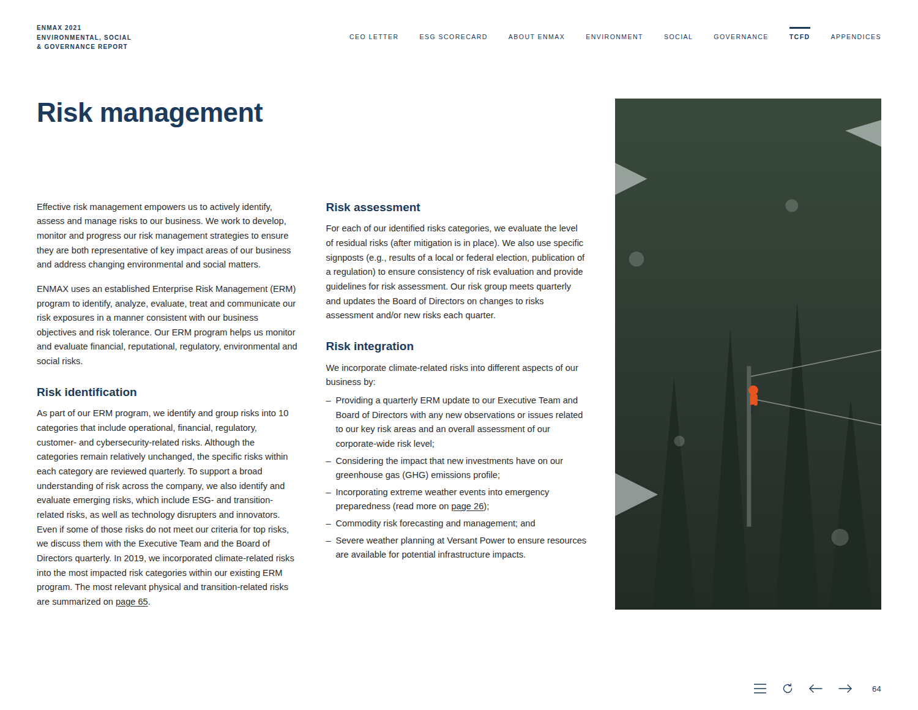ENMAX 2021
Environmental, Social
& Governance Report
CEO Letter ESG Scorecard About ENMAX Environment Social Governance TCFD Appendices
Risk management
Effective risk management empowers us to actively identify, assess and manage risks to our business. We work to develop, monitor and progress our risk management strategies to ensure they are both representative of key impact areas of our business and address changing environmental and social matters.
ENMAX uses an established Enterprise Risk Management (ERM) program to identify, analyze, evaluate, treat and communicate our risk exposures in a manner consistent with our business objectives and risk tolerance. Our ERM program helps us monitor and evaluate financial, reputational, regulatory, environmental and social risks.
Risk identification
As part of our ERM program, we identify and group risks into 10 categories that include operational, financial, regulatory, customer- and cybersecurity-related risks. Although the categories remain relatively unchanged, the specific risks within each category are reviewed quarterly. To support a broad understanding of risk across the company, we also identify and evaluate emerging risks, which include ESG- and transition-related risks, as well as technology disrupters and innovators. Even if some of those risks do not meet our criteria for top risks, we discuss them with the Executive Team and the Board of Directors quarterly. In 2019, we incorporated climate-related risks into the most impacted risk categories within our existing ERM program. The most relevant physical and transition-related risks are summarized on page 65.
Risk assessment
For each of our identified risks categories, we evaluate the level of residual risks (after mitigation is in place). We also use specific signposts (e.g., results of a local or federal election, publication of a regulation) to ensure consistency of risk evaluation and provide guidelines for risk assessment. Our risk group meets quarterly and updates the Board of Directors on changes to risks assessment and/or new risks each quarter.
Risk integration
We incorporate climate-related risks into different aspects of our business by:
Providing a quarterly ERM update to our Executive Team and Board of Directors with any new observations or issues related to our key risk areas and an overall assessment of our corporate-wide risk level;
Considering the impact that new investments have on our greenhouse gas (GHG) emissions profile;
Incorporating extreme weather events into emergency preparedness (read more on page 26);
Commodity risk forecasting and management; and
Severe weather planning at Versant Power to ensure resources are available for potential infrastructure impacts.
64